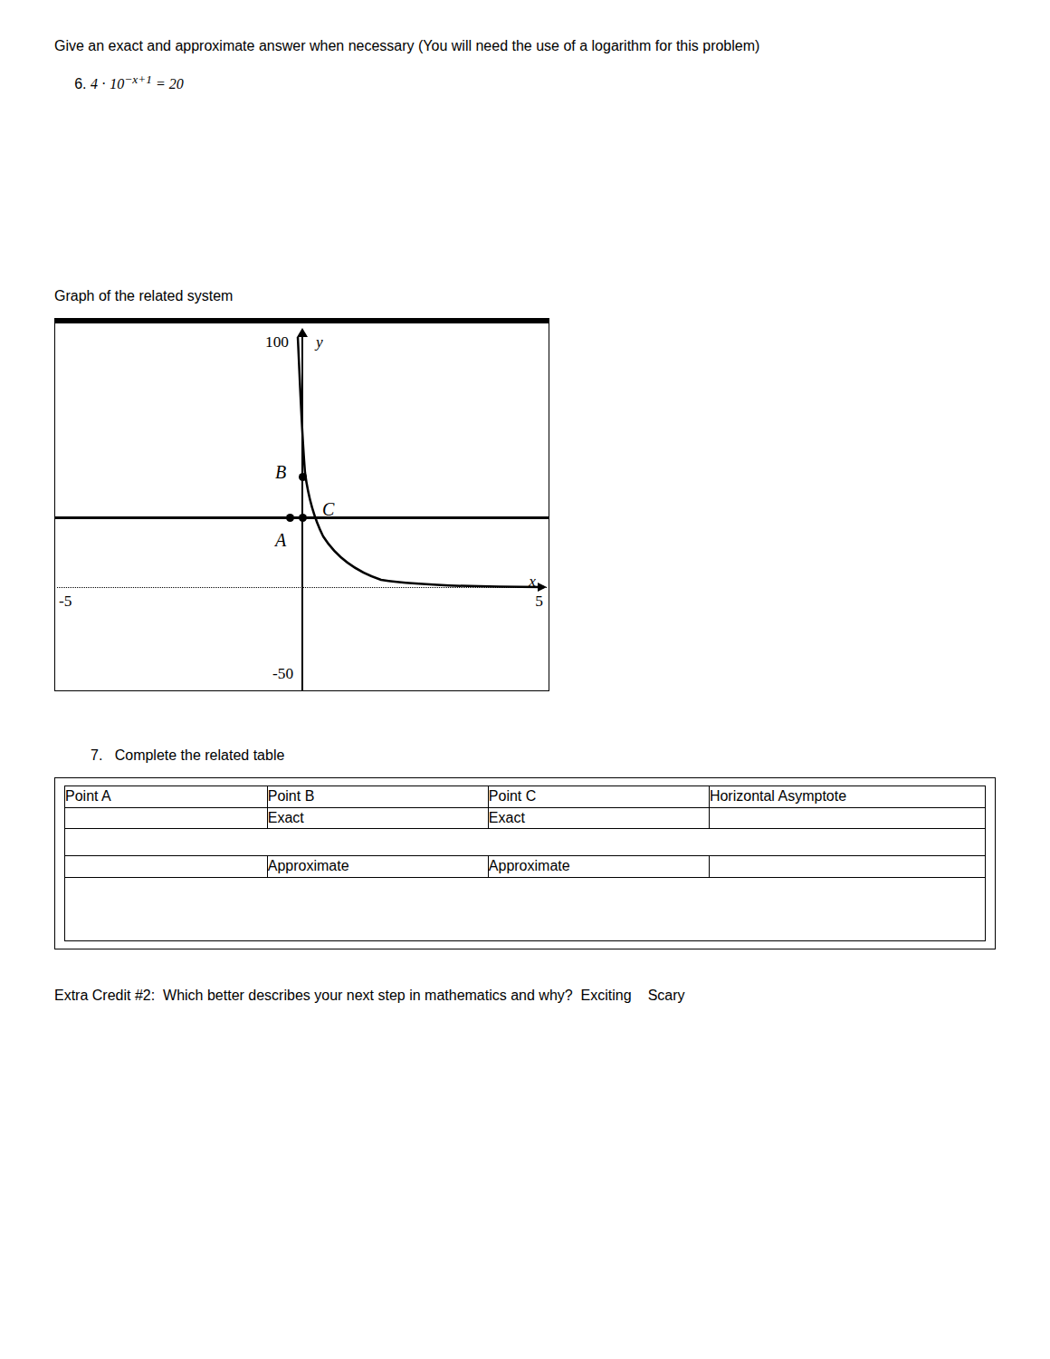Give an exact and approximate answer when necessary (You will need the use of a logarithm for this problem)
4 · 10−x+1 = 20
Graph of the related system
y x 100 -50 -5 5
B
C
A
7. Complete the related table
| / Point A / Point B / Point C / Horizontal Asymptote / / / Exact / Exact / / / / Approximate / Approximate / / |
Extra Credit #2: Which better describes your next step in mathematics and why? Exciting Scary